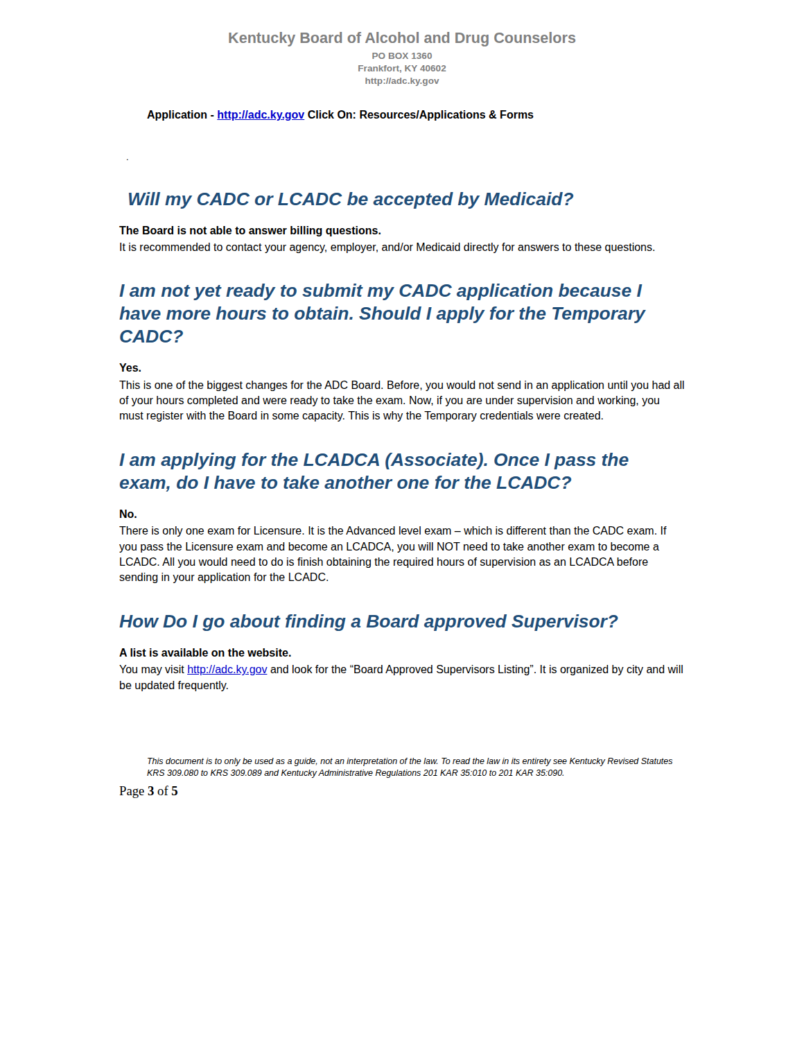Kentucky Board of Alcohol and Drug Counselors
PO BOX 1360
Frankfort, KY 40602
http://adc.ky.gov
Application - http://adc.ky.gov Click On: Resources/Applications & Forms
.
Will my CADC or LCADC be accepted by Medicaid?
The Board is not able to answer billing questions.
It is recommended to contact your agency, employer, and/or Medicaid directly for answers to these questions.
I am not yet ready to submit my CADC application because I have more hours to obtain. Should I apply for the Temporary CADC?
Yes.
This is one of the biggest changes for the ADC Board. Before, you would not send in an application until you had all of your hours completed and were ready to take the exam. Now, if you are under supervision and working, you must register with the Board in some capacity. This is why the Temporary credentials were created.
I am applying for the LCADCA (Associate). Once I pass the exam, do I have to take another one for the LCADC?
No.
There is only one exam for Licensure. It is the Advanced level exam – which is different than the CADC exam. If you pass the Licensure exam and become an LCADCA, you will NOT need to take another exam to become a LCADC. All you would need to do is finish obtaining the required hours of supervision as an LCADCA before sending in your application for the LCADC.
How Do I go about finding a Board approved Supervisor?
A list is available on the website.
You may visit http://adc.ky.gov and look for the “Board Approved Supervisors Listing”. It is organized by city and will be updated frequently.
This document is to only be used as a guide, not an interpretation of the law. To read the law in its entirety see Kentucky Revised Statutes KRS 309.080 to KRS 309.089 and Kentucky Administrative Regulations 201 KAR 35:010 to 201 KAR 35:090.
Page 3 of 5